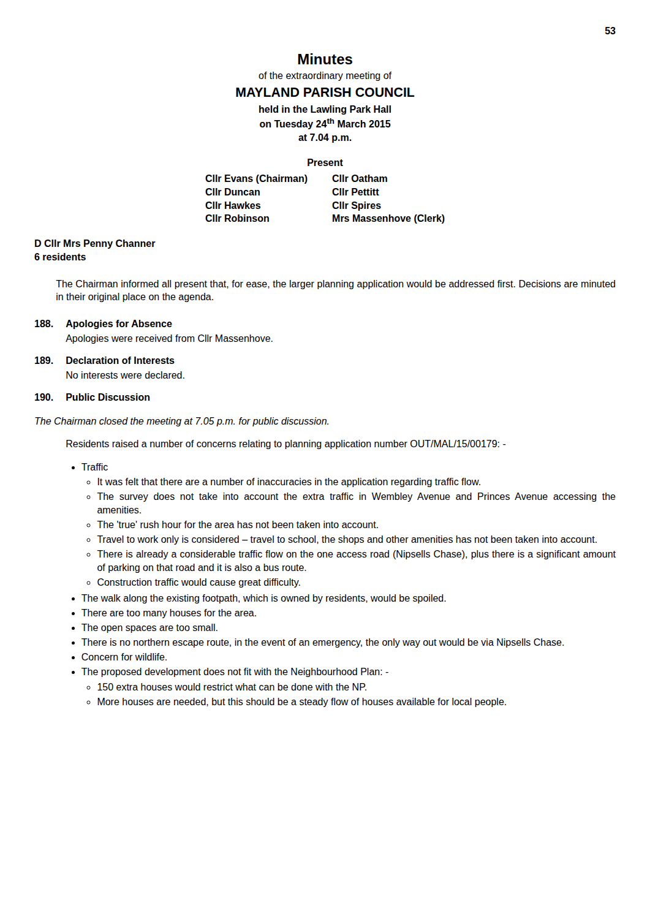53
Minutes
of the extraordinary meeting of
MAYLAND PARISH COUNCIL
held in the Lawling Park Hall
on Tuesday 24th March 2015
at 7.04 p.m.
Present
| Cllr Evans (Chairman) | Cllr Oatham |
| Cllr Duncan | Cllr Pettitt |
| Cllr Hawkes | Cllr Spires |
| Cllr Robinson | Mrs Massenhove (Clerk) |
D Cllr Mrs Penny Channer
6 residents
The Chairman informed all present that, for ease, the larger planning application would be addressed first. Decisions are minuted in their original place on the agenda.
188.
Apologies for Absence
Apologies were received from Cllr Massenhove.
189.
Declaration of Interests
No interests were declared.
190.
Public Discussion
The Chairman closed the meeting at 7.05 p.m. for public discussion.
Residents raised a number of concerns relating to planning application number OUT/MAL/15/00179: -
Traffic
It was felt that there are a number of inaccuracies in the application regarding traffic flow.
The survey does not take into account the extra traffic in Wembley Avenue and Princes Avenue accessing the amenities.
The 'true' rush hour for the area has not been taken into account.
Travel to work only is considered – travel to school, the shops and other amenities has not been taken into account.
There is already a considerable traffic flow on the one access road (Nipsells Chase), plus there is a significant amount of parking on that road and it is also a bus route.
Construction traffic would cause great difficulty.
The walk along the existing footpath, which is owned by residents, would be spoiled.
There are too many houses for the area.
The open spaces are too small.
There is no northern escape route, in the event of an emergency, the only way out would be via Nipsells Chase.
Concern for wildlife.
The proposed development does not fit with the Neighbourhood Plan: -
150 extra houses would restrict what can be done with the NP.
More houses are needed, but this should be a steady flow of houses available for local people.